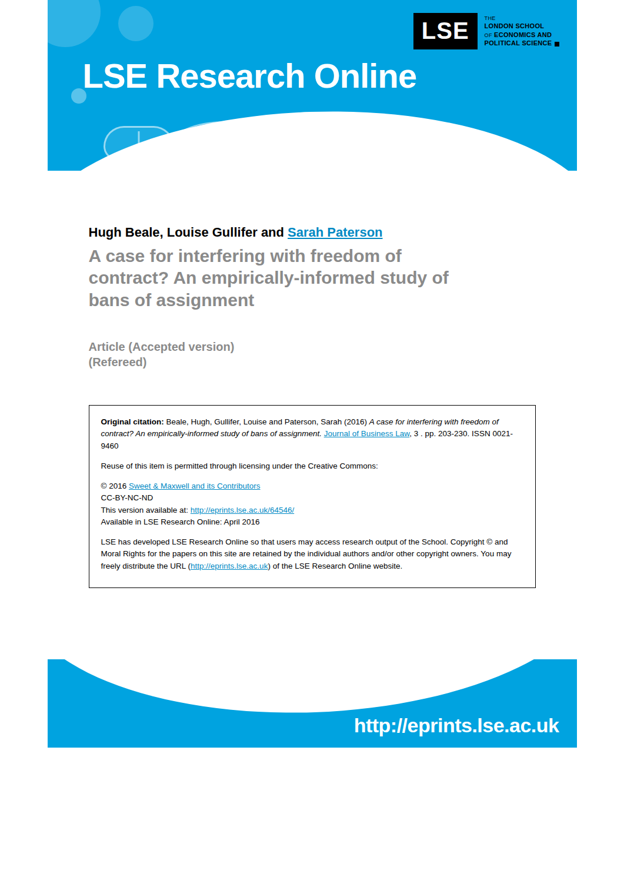LSE
THE
LONDON SCHOOL
OF ECONOMICS AND
POLITICAL SCIENCE
LSE Research Online
Hugh Beale, Louise Gullifer and Sarah Paterson
A case for interfering with freedom of contract? An empirically-informed study of bans of assignment
Article (Accepted version)
(Refereed)
Original citation: Beale, Hugh, Gullifer, Louise and Paterson, Sarah (2016) A case for interfering with freedom of contract? An empirically-informed study of bans of assignment. Journal of Business Law, 3 . pp. 203-230. ISSN 0021-9460
Reuse of this item is permitted through licensing under the Creative Commons:
© 2016 Sweet & Maxwell and its Contributors
CC-BY-NC-ND
This version available at: http://eprints.lse.ac.uk/64546/
Available in LSE Research Online: April 2016
LSE has developed LSE Research Online so that users may access research output of the School. Copyright © and Moral Rights for the papers on this site are retained by the individual authors and/or other copyright owners. You may freely distribute the URL (http://eprints.lse.ac.uk) of the LSE Research Online website.
http://eprints.lse.ac.uk